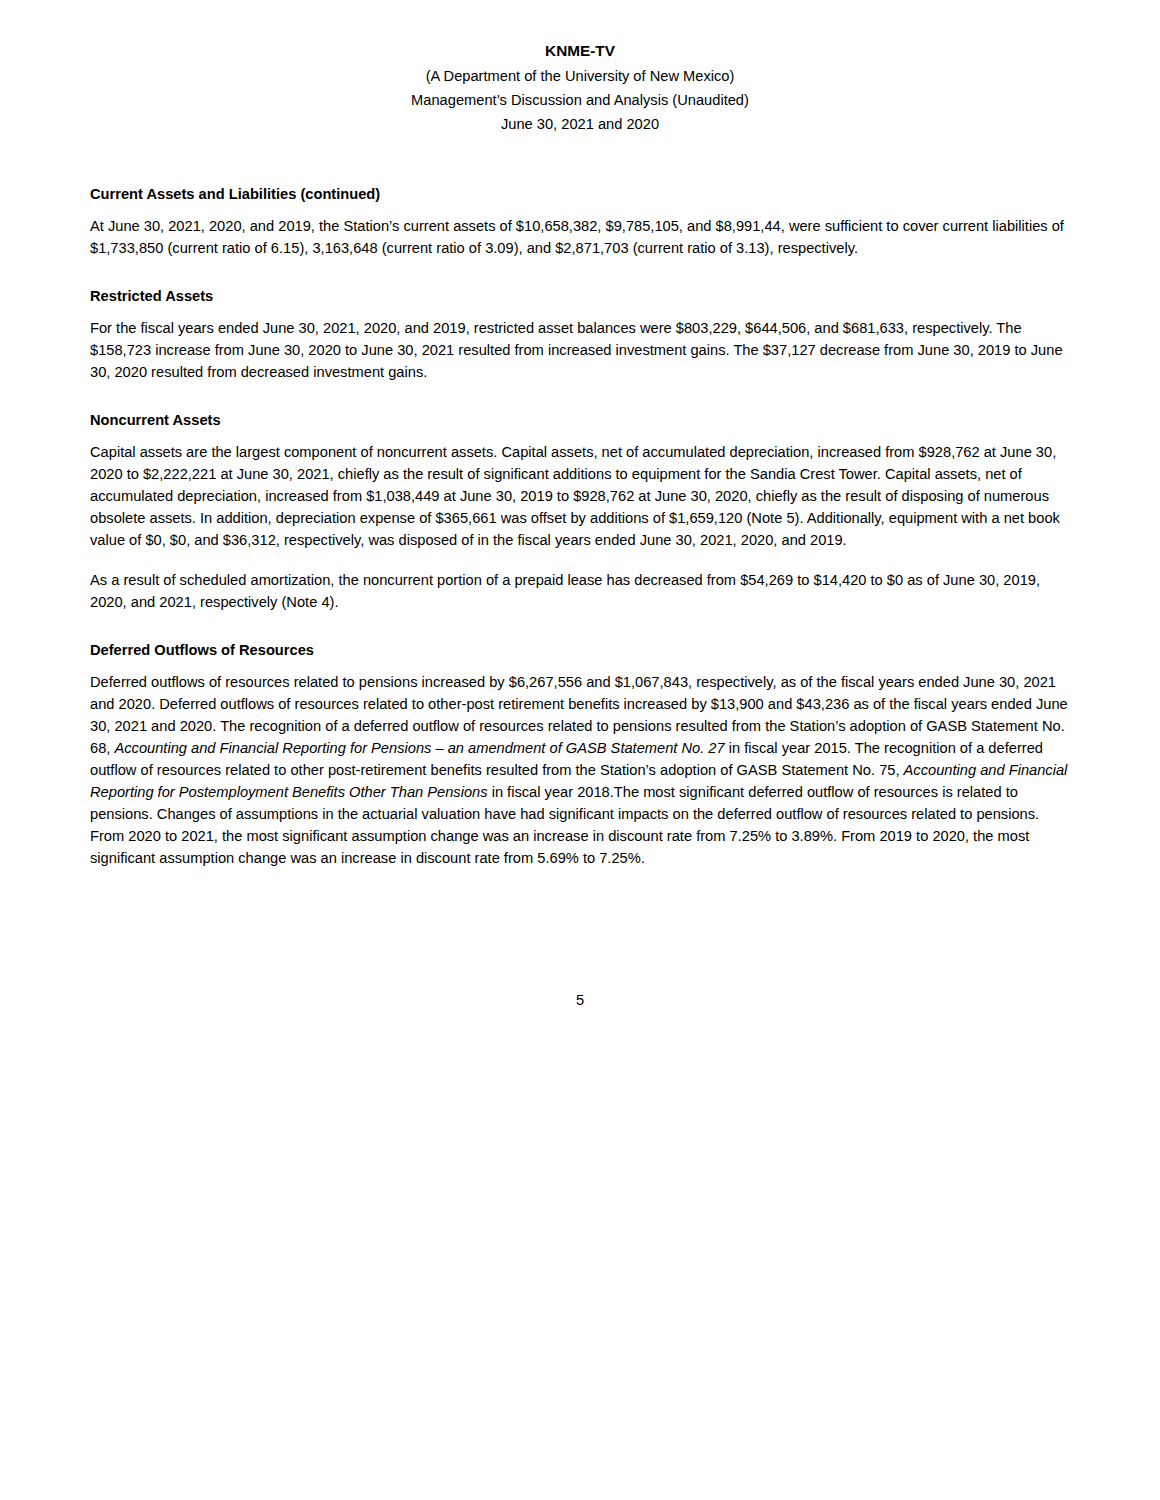KNME-TV
(A Department of the University of New Mexico)
Management’s Discussion and Analysis (Unaudited)
June 30, 2021 and 2020
Current Assets and Liabilities (continued)
At June 30, 2021, 2020, and 2019, the Station’s current assets of $10,658,382, $9,785,105, and $8,991,44, were sufficient to cover current liabilities of $1,733,850 (current ratio of 6.15), 3,163,648 (current ratio of 3.09), and $2,871,703 (current ratio of 3.13), respectively.
Restricted Assets
For the fiscal years ended June 30, 2021, 2020, and 2019, restricted asset balances were $803,229, $644,506, and $681,633, respectively. The $158,723 increase from June 30, 2020 to June 30, 2021 resulted from increased investment gains. The $37,127 decrease from June 30, 2019 to June 30, 2020 resulted from decreased investment gains.
Noncurrent Assets
Capital assets are the largest component of noncurrent assets. Capital assets, net of accumulated depreciation, increased from $928,762 at June 30, 2020 to $2,222,221 at June 30, 2021, chiefly as the result of significant additions to equipment for the Sandia Crest Tower. Capital assets, net of accumulated depreciation, increased from $1,038,449 at June 30, 2019 to $928,762 at June 30, 2020, chiefly as the result of disposing of numerous obsolete assets. In addition, depreciation expense of $365,661 was offset by additions of $1,659,120 (Note 5). Additionally, equipment with a net book value of $0, $0, and $36,312, respectively, was disposed of in the fiscal years ended June 30, 2021, 2020, and 2019.
As a result of scheduled amortization, the noncurrent portion of a prepaid lease has decreased from $54,269 to $14,420 to $0 as of June 30, 2019, 2020, and 2021, respectively (Note 4).
Deferred Outflows of Resources
Deferred outflows of resources related to pensions increased by $6,267,556 and $1,067,843, respectively, as of the fiscal years ended June 30, 2021 and 2020. Deferred outflows of resources related to other-post retirement benefits increased by $13,900 and $43,236 as of the fiscal years ended June 30, 2021 and 2020. The recognition of a deferred outflow of resources related to pensions resulted from the Station’s adoption of GASB Statement No. 68, Accounting and Financial Reporting for Pensions – an amendment of GASB Statement No. 27 in fiscal year 2015. The recognition of a deferred outflow of resources related to other post-retirement benefits resulted from the Station’s adoption of GASB Statement No. 75, Accounting and Financial Reporting for Postemployment Benefits Other Than Pensions in fiscal year 2018.The most significant deferred outflow of resources is related to pensions. Changes of assumptions in the actuarial valuation have had significant impacts on the deferred outflow of resources related to pensions. From 2020 to 2021, the most significant assumption change was an increase in discount rate from 7.25% to 3.89%. From 2019 to 2020, the most significant assumption change was an increase in discount rate from 5.69% to 7.25%.
5